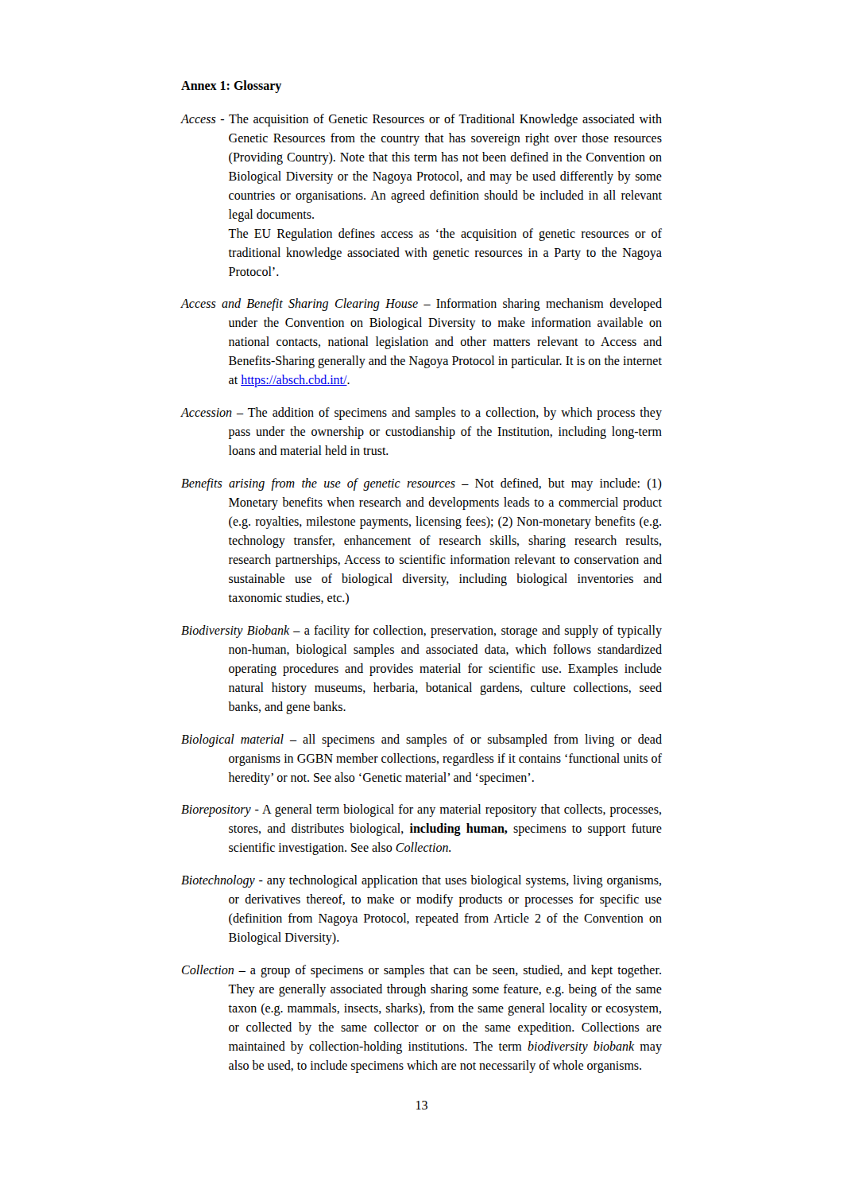Annex 1: Glossary
Access - The acquisition of Genetic Resources or of Traditional Knowledge associated with Genetic Resources from the country that has sovereign right over those resources (Providing Country). Note that this term has not been defined in the Convention on Biological Diversity or the Nagoya Protocol, and may be used differently by some countries or organisations. An agreed definition should be included in all relevant legal documents. The EU Regulation defines access as ‘the acquisition of genetic resources or of traditional knowledge associated with genetic resources in a Party to the Nagoya Protocol’.
Access and Benefit Sharing Clearing House – Information sharing mechanism developed under the Convention on Biological Diversity to make information available on national contacts, national legislation and other matters relevant to Access and Benefits-Sharing generally and the Nagoya Protocol in particular. It is on the internet at https://absch.cbd.int/.
Accession – The addition of specimens and samples to a collection, by which process they pass under the ownership or custodianship of the Institution, including long-term loans and material held in trust.
Benefits arising from the use of genetic resources – Not defined, but may include: (1) Monetary benefits when research and developments leads to a commercial product (e.g. royalties, milestone payments, licensing fees); (2) Non-monetary benefits (e.g. technology transfer, enhancement of research skills, sharing research results, research partnerships, Access to scientific information relevant to conservation and sustainable use of biological diversity, including biological inventories and taxonomic studies, etc.)
Biodiversity Biobank – a facility for collection, preservation, storage and supply of typically non-human, biological samples and associated data, which follows standardized operating procedures and provides material for scientific use. Examples include natural history museums, herbaria, botanical gardens, culture collections, seed banks, and gene banks.
Biological material – all specimens and samples of or subsampled from living or dead organisms in GGBN member collections, regardless if it contains ‘functional units of heredity’ or not. See also ‘Genetic material’ and ‘specimen’.
Biorepository - A general term biological for any material repository that collects, processes, stores, and distributes biological, including human, specimens to support future scientific investigation. See also Collection.
Biotechnology - any technological application that uses biological systems, living organisms, or derivatives thereof, to make or modify products or processes for specific use (definition from Nagoya Protocol, repeated from Article 2 of the Convention on Biological Diversity).
Collection – a group of specimens or samples that can be seen, studied, and kept together. They are generally associated through sharing some feature, e.g. being of the same taxon (e.g. mammals, insects, sharks), from the same general locality or ecosystem, or collected by the same collector or on the same expedition. Collections are maintained by collection-holding institutions. The term biodiversity biobank may also be used, to include specimens which are not necessarily of whole organisms.
13